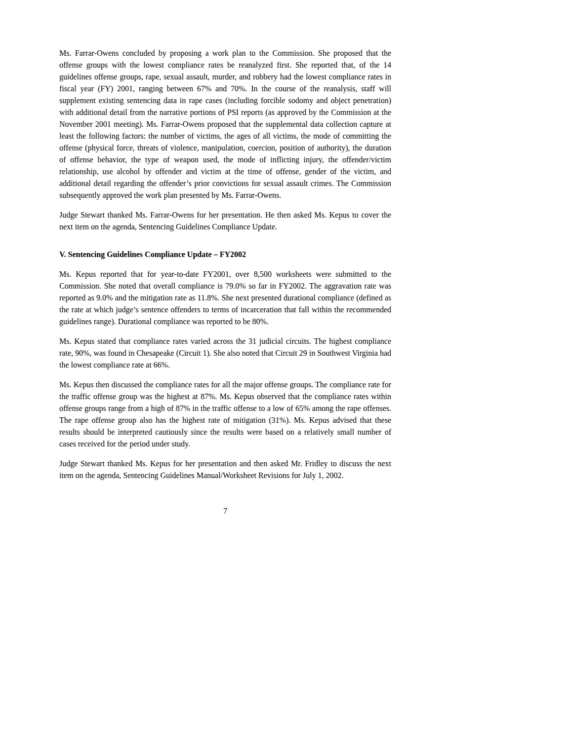Ms. Farrar-Owens concluded by proposing a work plan to the Commission. She proposed that the offense groups with the lowest compliance rates be reanalyzed first. She reported that, of the 14 guidelines offense groups, rape, sexual assault, murder, and robbery had the lowest compliance rates in fiscal year (FY) 2001, ranging between 67% and 70%. In the course of the reanalysis, staff will supplement existing sentencing data in rape cases (including forcible sodomy and object penetration) with additional detail from the narrative portions of PSI reports (as approved by the Commission at the November 2001 meeting). Ms. Farrar-Owens proposed that the supplemental data collection capture at least the following factors: the number of victims, the ages of all victims, the mode of committing the offense (physical force, threats of violence, manipulation, coercion, position of authority), the duration of offense behavior, the type of weapon used, the mode of inflicting injury, the offender/victim relationship, use alcohol by offender and victim at the time of offense, gender of the victim, and additional detail regarding the offender’s prior convictions for sexual assault crimes. The Commission subsequently approved the work plan presented by Ms. Farrar-Owens.
Judge Stewart thanked Ms. Farrar-Owens for her presentation. He then asked Ms. Kepus to cover the next item on the agenda, Sentencing Guidelines Compliance Update.
V. Sentencing Guidelines Compliance Update – FY2002
Ms. Kepus reported that for year-to-date FY2001, over 8,500 worksheets were submitted to the Commission. She noted that overall compliance is 79.0% so far in FY2002. The aggravation rate was reported as 9.0% and the mitigation rate as 11.8%. She next presented durational compliance (defined as the rate at which judge’s sentence offenders to terms of incarceration that fall within the recommended guidelines range). Durational compliance was reported to be 80%.
Ms. Kepus stated that compliance rates varied across the 31 judicial circuits. The highest compliance rate, 90%, was found in Chesapeake (Circuit 1). She also noted that Circuit 29 in Southwest Virginia had the lowest compliance rate at 66%.
Ms. Kepus then discussed the compliance rates for all the major offense groups. The compliance rate for the traffic offense group was the highest at 87%. Ms. Kepus observed that the compliance rates within offense groups range from a high of 87% in the traffic offense to a low of 65% among the rape offenses. The rape offense group also has the highest rate of mitigation (31%). Ms. Kepus advised that these results should be interpreted cautiously since the results were based on a relatively small number of cases received for the period under study.
Judge Stewart thanked Ms. Kepus for her presentation and then asked Mr. Fridley to discuss the next item on the agenda, Sentencing Guidelines Manual/Worksheet Revisions for July 1, 2002.
7